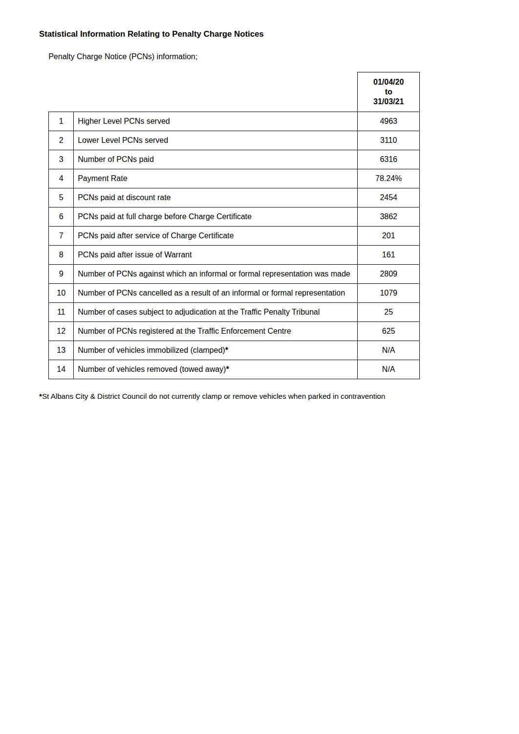Statistical Information Relating to Penalty Charge Notices
Penalty Charge Notice (PCNs) information;
| | | 01/04/20 to 31/03/21 |
| --- | --- | --- |
| 1 | Higher Level PCNs served | 4963 |
| 2 | Lower Level PCNs served | 3110 |
| 3 | Number of PCNs paid | 6316 |
| 4 | Payment Rate | 78.24% |
| 5 | PCNs paid at discount rate | 2454 |
| 6 | PCNs paid at full charge before Charge Certificate | 3862 |
| 7 | PCNs paid after service of Charge Certificate | 201 |
| 8 | PCNs paid after issue of Warrant | 161 |
| 9 | Number of PCNs against which an informal or formal representation was made | 2809 |
| 10 | Number of PCNs cancelled as a result of an informal or formal representation | 1079 |
| 11 | Number of cases subject to adjudication at the Traffic Penalty Tribunal | 25 |
| 12 | Number of PCNs registered at the Traffic Enforcement Centre | 625 |
| 13 | Number of vehicles immobilized (clamped) * | N/A |
| 14 | Number of vehicles removed (towed away) * | N/A |
*St Albans City & District Council do not currently clamp or remove vehicles when parked in contravention